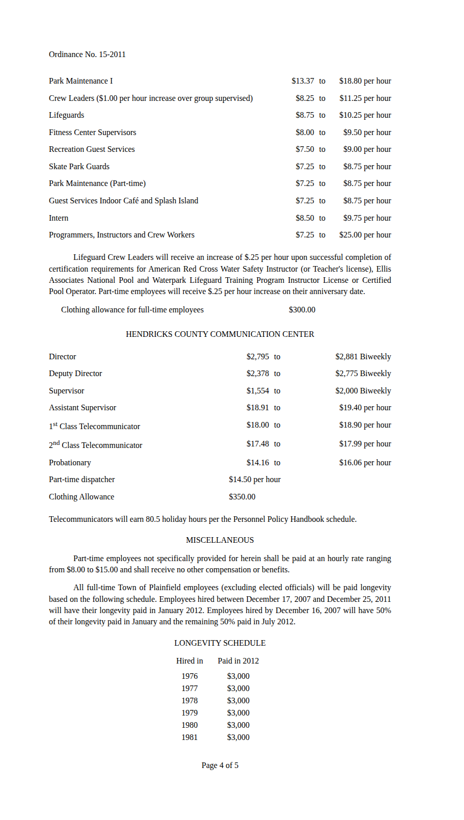Ordinance No. 15-2011
| Park Maintenance I | $13.37 | to | $18.80 per hour |
| Crew Leaders ($1.00 per hour increase over group supervised) | $8.25 | to | $11.25 per hour |
| Lifeguards | $8.75 | to | $10.25 per hour |
| Fitness Center Supervisors | $8.00 | to | $9.50 per hour |
| Recreation Guest Services | $7.50 | to | $9.00 per hour |
| Skate Park Guards | $7.25 | to | $8.75 per hour |
| Park Maintenance (Part-time) | $7.25 | to | $8.75 per hour |
| Guest Services Indoor Café and Splash Island | $7.25 | to | $8.75 per hour |
| Intern | $8.50 | to | $9.75 per hour |
| Programmers, Instructors and Crew Workers | $7.25 | to | $25.00 per hour |
Lifeguard Crew Leaders will receive an increase of $.25 per hour upon successful completion of certification requirements for American Red Cross Water Safety Instructor (or Teacher's license), Ellis Associates National Pool and Waterpark Lifeguard Training Program Instructor License or Certified Pool Operator. Part-time employees will receive $.25 per hour increase on their anniversary date.
Clothing allowance for full-time employees $300.00
HENDRICKS COUNTY COMMUNICATION CENTER
| Director | $2,795 | to | $2,881 Biweekly |
| Deputy Director | $2,378 | to | $2,775 Biweekly |
| Supervisor | $1,554 | to | $2,000 Biweekly |
| Assistant Supervisor | $18.91 | to | $19.40 per hour |
| 1 st Class Telecommunicator | $18.00 | to | $18.90 per hour |
| 2 nd Class Telecommunicator | $17.48 | to | $17.99 per hour |
| Probationary | $14.16 | to | $16.06 per hour |
| Part-time dispatcher | $14.50 per hour |
| Clothing Allowance | $350.00 |
Telecommunicators will earn 80.5 holiday hours per the Personnel Policy Handbook schedule.
MISCELLANEOUS
Part-time employees not specifically provided for herein shall be paid at an hourly rate ranging from $8.00 to $15.00 and shall receive no other compensation or benefits.
All full-time Town of Plainfield employees (excluding elected officials) will be paid longevity based on the following schedule. Employees hired between December 17, 2007 and December 25, 2011 will have their longevity paid in January 2012. Employees hired by December 16, 2007 will have 50% of their longevity paid in January and the remaining 50% paid in July 2012.
LONGEVITY SCHEDULE
| Hired in | Paid in 2012 |
| --- | --- |
| 1976 | $3,000 |
| 1977 | $3,000 |
| 1978 | $3,000 |
| 1979 | $3,000 |
| 1980 | $3,000 |
| 1981 | $3,000 |
Page 4 of 5